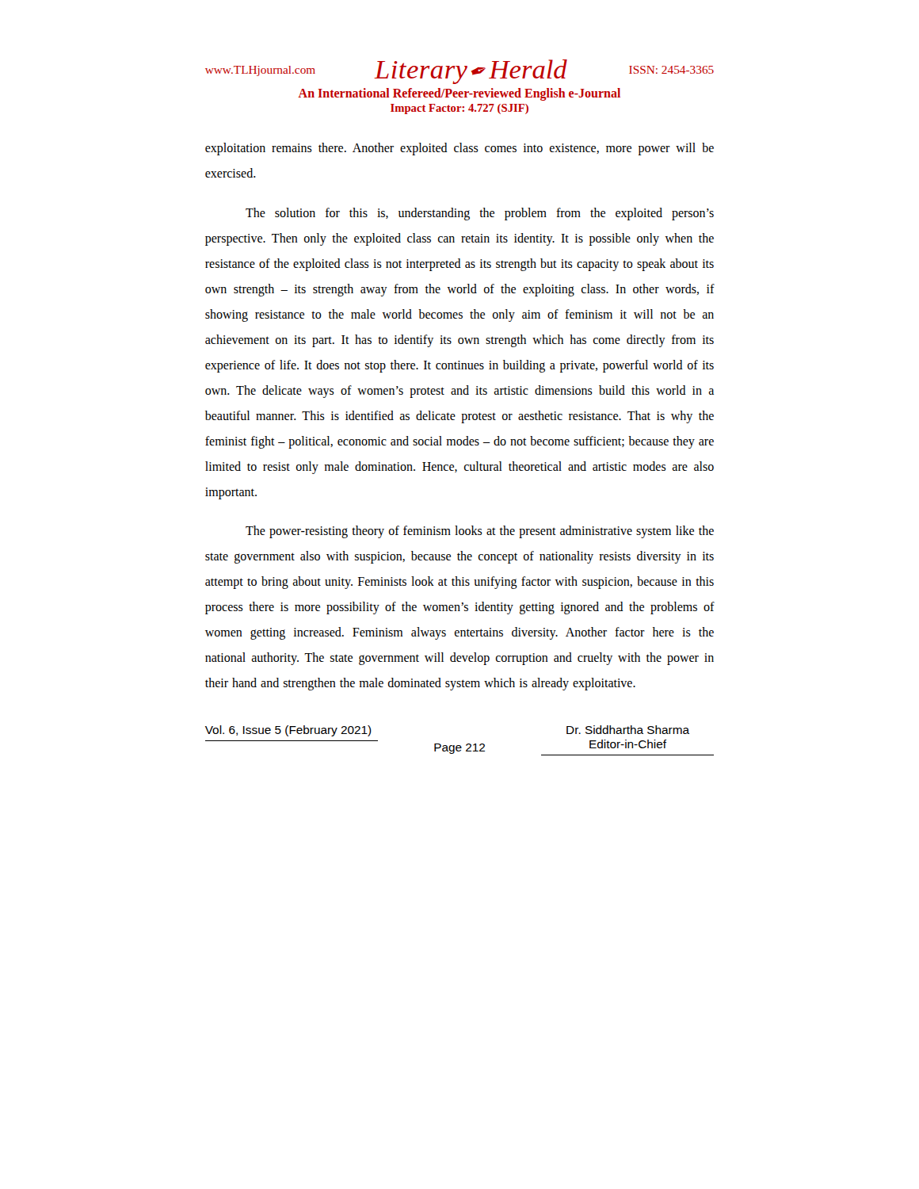| www.TLHjournal.com | Literary ✒ Herald | ISSN: 2454-3365 |
An International Refereed/Peer-reviewed English e-Journal
Impact Factor: 4.727 (SJIF)
exploitation remains there. Another exploited class comes into existence, more power will be exercised.
The solution for this is, understanding the problem from the exploited person’s perspective. Then only the exploited class can retain its identity. It is possible only when the resistance of the exploited class is not interpreted as its strength but its capacity to speak about its own strength – its strength away from the world of the exploiting class. In other words, if showing resistance to the male world becomes the only aim of feminism it will not be an achievement on its part. It has to identify its own strength which has come directly from its experience of life. It does not stop there. It continues in building a private, powerful world of its own. The delicate ways of women’s protest and its artistic dimensions build this world in a beautiful manner. This is identified as delicate protest or aesthetic resistance. That is why the feminist fight – political, economic and social modes – do not become sufficient; because they are limited to resist only male domination. Hence, cultural theoretical and artistic modes are also important.
The power-resisting theory of feminism looks at the present administrative system like the state government also with suspicion, because the concept of nationality resists diversity in its attempt to bring about unity. Feminists look at this unifying factor with suspicion, because in this process there is more possibility of the women’s identity getting ignored and the problems of women getting increased. Feminism always entertains diversity. Another factor here is the national authority. The state government will develop corruption and cruelty with the power in their hand and strengthen the male dominated system which is already exploitative.
| Vol. 6, Issue 5 (February 2021) | | Dr. Siddhartha Sharma |
| | Page 212 | Editor-in-Chief |